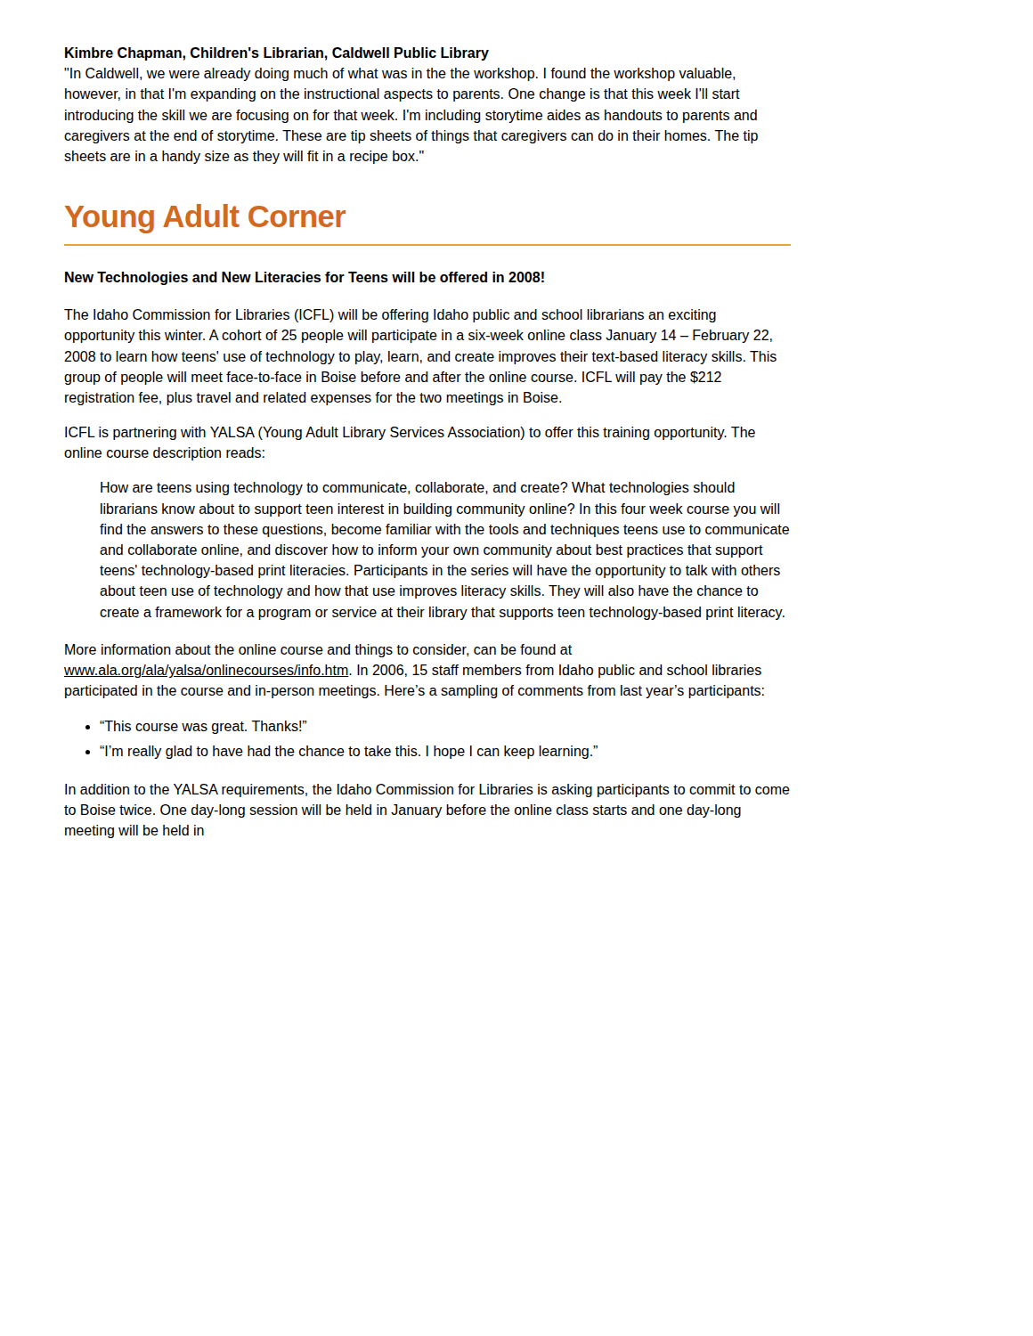Kimbre Chapman, Children's Librarian, Caldwell Public Library
"In Caldwell, we were already doing much of what was in the the workshop. I found the workshop valuable, however, in that I'm expanding on the instructional aspects to parents. One change is that this week I'll start introducing the skill we are focusing on for that week. I'm including storytime aides as handouts to parents and caregivers at the end of storytime. These are tip sheets of things that caregivers can do in their homes. The tip sheets are in a handy size as they will fit in a recipe box."
Young Adult Corner
New Technologies and New Literacies for Teens will be offered in 2008!
The Idaho Commission for Libraries (ICFL) will be offering Idaho public and school librarians an exciting opportunity this winter. A cohort of 25 people will participate in a six-week online class January 14 – February 22, 2008 to learn how teens' use of technology to play, learn, and create improves their text-based literacy skills. This group of people will meet face-to-face in Boise before and after the online course. ICFL will pay the $212 registration fee, plus travel and related expenses for the two meetings in Boise.
ICFL is partnering with YALSA (Young Adult Library Services Association) to offer this training opportunity. The online course description reads:
How are teens using technology to communicate, collaborate, and create? What technologies should librarians know about to support teen interest in building community online? In this four week course you will find the answers to these questions, become familiar with the tools and techniques teens use to communicate and collaborate online, and discover how to inform your own community about best practices that support teens' technology-based print literacies. Participants in the series will have the opportunity to talk with others about teen use of technology and how that use improves literacy skills. They will also have the chance to create a framework for a program or service at their library that supports teen technology-based print literacy.
More information about the online course and things to consider, can be found at www.ala.org/ala/yalsa/onlinecourses/info.htm. In 2006, 15 staff members from Idaho public and school libraries participated in the course and in-person meetings. Here’s a sampling of comments from last year’s participants:
“This course was great. Thanks!”
“I’m really glad to have had the chance to take this. I hope I can keep learning.”
In addition to the YALSA requirements, the Idaho Commission for Libraries is asking participants to commit to come to Boise twice. One day-long session will be held in January before the online class starts and one day-long meeting will be held in